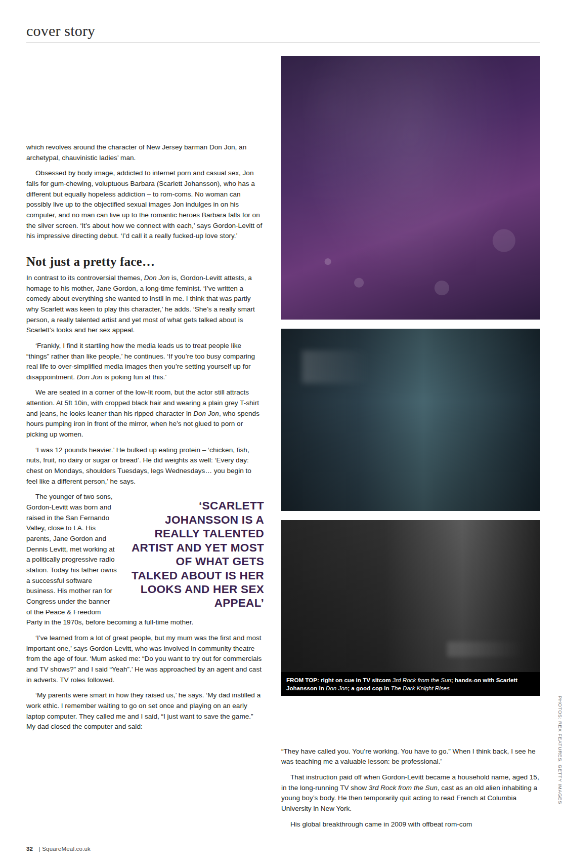cover story
which revolves around the character of New Jersey barman Don Jon, an archetypal, chauvinistic ladies’ man.
Obsessed by body image, addicted to internet porn and casual sex, Jon falls for gum-chewing, voluptuous Barbara (Scarlett Johansson), who has a different but equally hopeless addiction – to rom-coms. No woman can possibly live up to the objectified sexual images Jon indulges in on his computer, and no man can live up to the romantic heroes Barbara falls for on the silver screen. ‘It’s about how we connect with each,’ says Gordon-Levitt of his impressive directing debut. ‘I’d call it a really fucked-up love story.’
Not just a pretty face…
In contrast to its controversial themes, Don Jon is, Gordon-Levitt attests, a homage to his mother, Jane Gordon, a long-time feminist. ‘I’ve written a comedy about everything she wanted to instil in me. I think that was partly why Scarlett was keen to play this character,’ he adds. ‘She’s a really smart person, a really talented artist and yet most of what gets talked about is Scarlett’s looks and her sex appeal.
‘Frankly, I find it startling how the media leads us to treat people like “things” rather than like people,’ he continues. ‘If you’re too busy comparing real life to over-simplified media images then you’re setting yourself up for disappointment. Don Jon is poking fun at this.’
We are seated in a corner of the low-lit room, but the actor still attracts attention. At 5ft 10in, with cropped black hair and wearing a plain grey T-shirt and jeans, he looks leaner than his ripped character in Don Jon, who spends hours pumping iron in front of the mirror, when he’s not glued to porn or picking up women.
‘I was 12 pounds heavier.’ He bulked up eating protein – ‘chicken, fish, nuts, fruit, no dairy or sugar or bread’. He did weights as well: ‘Every day: chest on Mondays, shoulders Tuesdays, legs Wednesdays… you begin to feel like a different person,’ he says.
‘Scarlett Johansson is a really talented artist and yet most of what gets talked about is her looks and her sex appeal’
The younger of two sons, Gordon-Levitt was born and raised in the San Fernando Valley, close to LA. His parents, Jane Gordon and Dennis Levitt, met working at a politically progressive radio station. Today his father owns a successful software business. His mother ran for Congress under the banner of the Peace & Freedom Party in the 1970s, before becoming a full-time mother.
‘I’ve learned from a lot of great people, but my mum was the first and most important one,’ says Gordon-Levitt, who was involved in community theatre from the age of four. ‘Mum asked me: “Do you want to try out for commercials and TV shows?” and I said “Yeah”.’ He was approached by an agent and cast in adverts. TV roles followed.
‘My parents were smart in how they raised us,’ he says. ‘My dad instilled a work ethic. I remember waiting to go on set once and playing on an early laptop computer. They called me and I said, “I just want to save the game.” My dad closed the computer and said:
FROM TOP: right on cue in TV sitcom 3rd Rock from the Sun; hands-on with Scarlett Johansson in Don Jon; a good cop in The Dark Knight Rises
“They have called you. You’re working. You have to go.” When I think back, I see he was teaching me a valuable lesson: be professional.’
That instruction paid off when Gordon-Levitt became a household name, aged 15, in the long-running TV show 3rd Rock from the Sun, cast as an old alien inhabiting a young boy’s body. He then temporarily quit acting to read French at Columbia University in New York.
His global breakthrough came in 2009 with offbeat rom-com
PHOTOS: REX FEATURES, GETTY IMAGES
32 | SquareMeal.co.uk